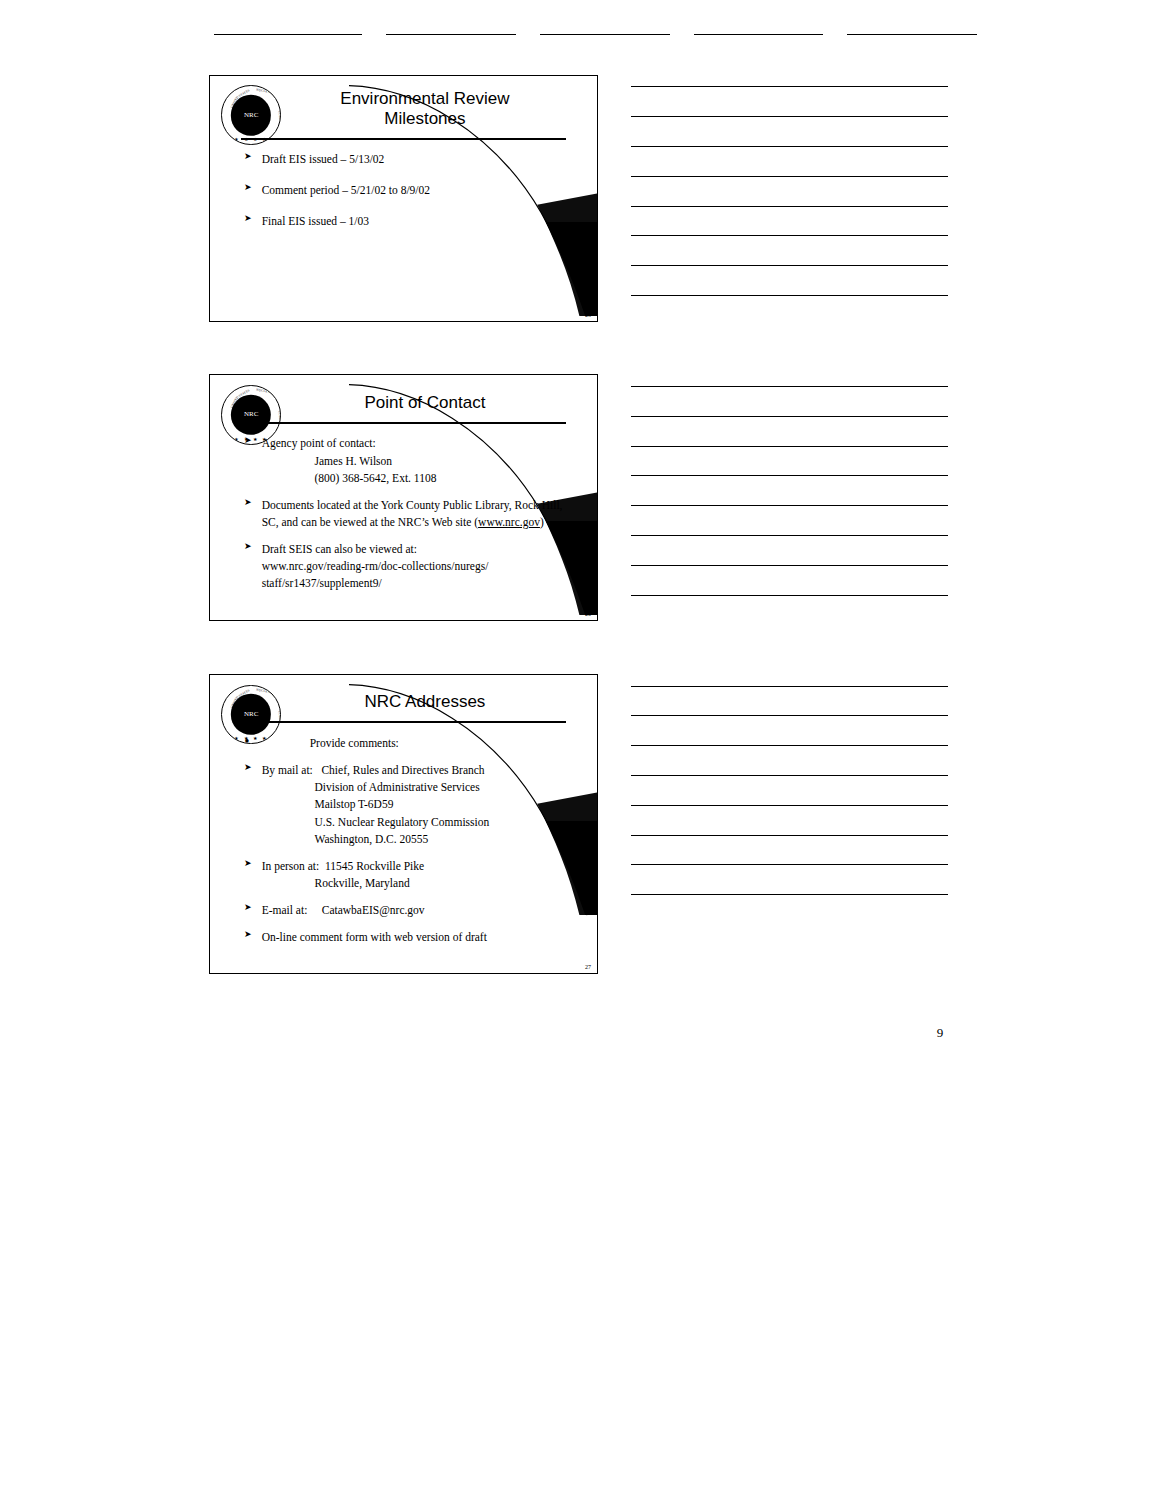UNITED STATES NUCLEAR REGULATORY COMMISSION
NRC
★ ★ ★ ★
Environmental Review
Milestones
Draft EIS issued – 5/13/02
Comment period – 5/21/02 to 8/9/02
Final EIS issued – 1/03
25
UNITED STATES NUCLEAR REGULATORY COMMISSION
NRC
★ ★ ★ ★
Point of Contact
Agency point of contact: James H. Wilson (800) 368-5642, Ext. 1108
Documents located at the York County Public Library, Rock Hill, SC, and can be viewed at the NRC’s Web site (www.nrc.gov)
Draft SEIS can also be viewed at:
www.nrc.gov/reading-rm/doc-collections/nuregs/
staff/sr1437/supplement9/
26
UNITED STATES NUCLEAR REGULATORY COMMISSION
NRC
★ ★ ★ ★
NRC Addresses
Provide comments:
By mail at: Chief, Rules and Directives Branch Division of Administrative Services Mailstop T-6D59 U.S. Nuclear Regulatory Commission Washington, D.C. 20555
In person at: 11545 Rockville Pike Rockville, Maryland
E-mail at: CatawbaEIS@nrc.gov
On-line comment form with web version of draft
27
9